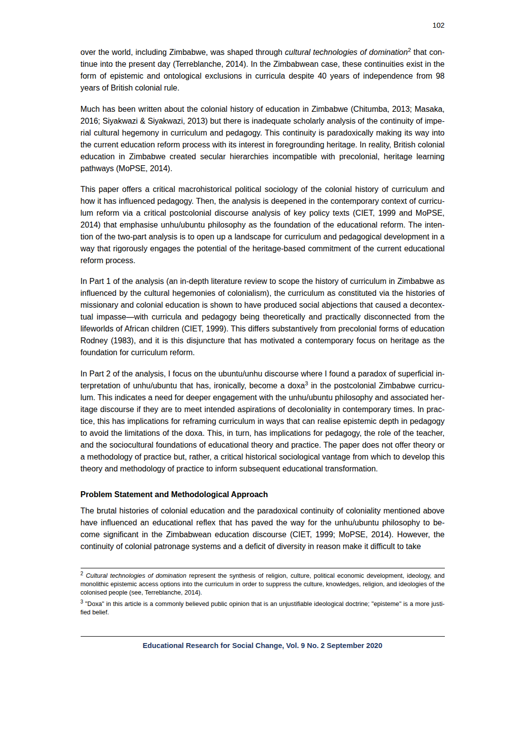102
over the world, including Zimbabwe, was shaped through cultural technologies of domination2 that continue into the present day (Terreblanche, 2014). In the Zimbabwean case, these continuities exist in the form of epistemic and ontological exclusions in curricula despite 40 years of independence from 98 years of British colonial rule.
Much has been written about the colonial history of education in Zimbabwe (Chitumba, 2013; Masaka, 2016; Siyakwazi & Siyakwazi, 2013) but there is inadequate scholarly analysis of the continuity of imperial cultural hegemony in curriculum and pedagogy. This continuity is paradoxically making its way into the current education reform process with its interest in foregrounding heritage. In reality, British colonial education in Zimbabwe created secular hierarchies incompatible with precolonial, heritage learning pathways (MoPSE, 2014).
This paper offers a critical macrohistorical political sociology of the colonial history of curriculum and how it has influenced pedagogy. Then, the analysis is deepened in the contemporary context of curriculum reform via a critical postcolonial discourse analysis of key policy texts (CIET, 1999 and MoPSE, 2014) that emphasise unhu/ubuntu philosophy as the foundation of the educational reform. The intention of the two-part analysis is to open up a landscape for curriculum and pedagogical development in a way that rigorously engages the potential of the heritage-based commitment of the current educational reform process.
In Part 1 of the analysis (an in-depth literature review to scope the history of curriculum in Zimbabwe as influenced by the cultural hegemonies of colonialism), the curriculum as constituted via the histories of missionary and colonial education is shown to have produced social abjections that caused a decontextual impasse—with curricula and pedagogy being theoretically and practically disconnected from the lifeworlds of African children (CIET, 1999). This differs substantively from precolonial forms of education Rodney (1983), and it is this disjuncture that has motivated a contemporary focus on heritage as the foundation for curriculum reform.
In Part 2 of the analysis, I focus on the ubuntu/unhu discourse where I found a paradox of superficial interpretation of unhu/ubuntu that has, ironically, become a doxa3 in the postcolonial Zimbabwe curriculum. This indicates a need for deeper engagement with the unhu/ubuntu philosophy and associated heritage discourse if they are to meet intended aspirations of decoloniality in contemporary times. In practice, this has implications for reframing curriculum in ways that can realise epistemic depth in pedagogy to avoid the limitations of the doxa. This, in turn, has implications for pedagogy, the role of the teacher, and the sociocultural foundations of educational theory and practice. The paper does not offer theory or a methodology of practice but, rather, a critical historical sociological vantage from which to develop this theory and methodology of practice to inform subsequent educational transformation.
Problem Statement and Methodological Approach
The brutal histories of colonial education and the paradoxical continuity of coloniality mentioned above have influenced an educational reflex that has paved the way for the unhu/ubuntu philosophy to become significant in the Zimbabwean education discourse (CIET, 1999; MoPSE, 2014). However, the continuity of colonial patronage systems and a deficit of diversity in reason make it difficult to take
2 Cultural technologies of domination represent the synthesis of religion, culture, political economic development, ideology, and monolithic epistemic access options into the curriculum in order to suppress the culture, knowledges, religion, and ideologies of the colonised people (see, Terreblanche, 2014).
3 "Doxa" in this article is a commonly believed public opinion that is an unjustifiable ideological doctrine; "episteme" is a more justified belief.
Educational Research for Social Change, Vol. 9 No. 2 September 2020